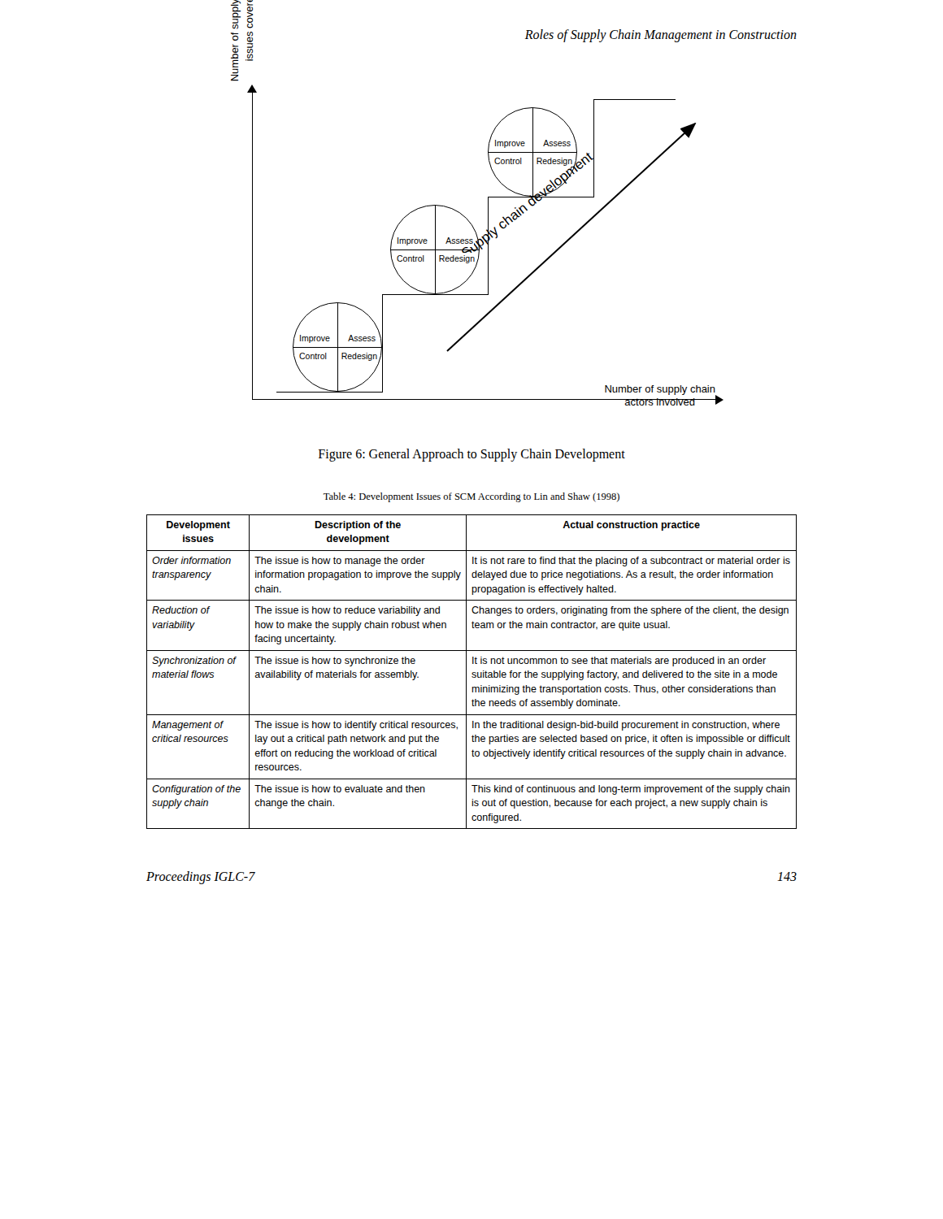Roles of Supply Chain Management in Construction
Number of supply chain
issues covered
Number of supply chain
actors involved
Supply chain development
Improve Assess Control Redesign
Improve Assess Control Redesign
Improve Assess Control Redesign
Figure 6: General Approach to Supply Chain Development
Table 4: Development Issues of SCM According to Lin and Shaw (1998)
| Development issues | Description of the development | Actual construction practice |
| --- | --- | --- |
| Order information transparency | The issue is how to manage the order information propagation to improve the supply chain. | It is not rare to find that the placing of a subcontract or material order is delayed due to price negotiations. As a result, the order information propagation is effectively halted. |
| Reduction of variability | The issue is how to reduce variability and how to make the supply chain robust when facing uncertainty. | Changes to orders, originating from the sphere of the client, the design team or the main contractor, are quite usual. |
| Synchronization of material flows | The issue is how to synchronize the availability of materials for assembly. | It is not uncommon to see that materials are produced in an order suitable for the supplying factory, and delivered to the site in a mode minimizing the transportation costs. Thus, other considerations than the needs of assembly dominate. |
| Management of critical resources | The issue is how to identify critical resources, lay out a critical path network and put the effort on reducing the workload of critical resources. | In the traditional design-bid-build procurement in construction, where the parties are selected based on price, it often is impossible or difficult to objectively identify critical resources of the supply chain in advance. |
| Configuration of the supply chain | The issue is how to evaluate and then change the chain. | This kind of continuous and long-term improvement of the supply chain is out of question, because for each project, a new supply chain is configured. |
Proceedings IGLC-7 143